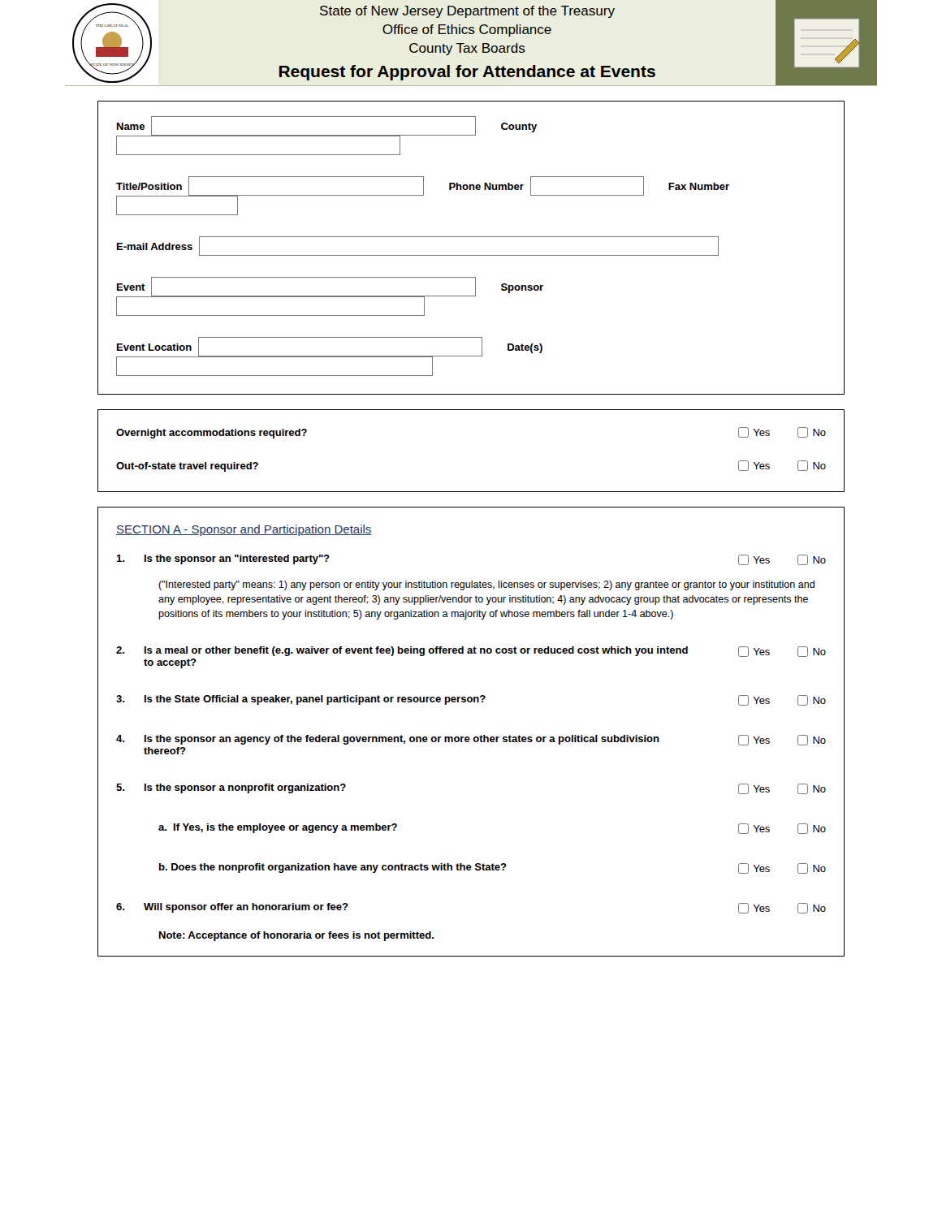State of New Jersey Department of the Treasury
Office of Ethics Compliance
County Tax Boards
Request for Approval for Attendance at Events
Name County
Title/Position Phone Number Fax Number
E-mail Address
Event Sponsor
Event Location Date(s)
Overnight accommodations required? Yes No
Out-of-state travel required? Yes No
SECTION A - Sponsor and Participation Details
1. Is the sponsor an "interested party"? Yes No
("Interested party" means: 1) any person or entity your institution regulates, licenses or supervises; 2) any grantee or grantor to your institution and any employee, representative or agent thereof; 3) any supplier/vendor to your institution; 4) any advocacy group that advocates or represents the positions of its members to your institution; 5) any organization a majority of whose members fall under 1-4 above.)
2. Is a meal or other benefit (e.g. waiver of event fee) being offered at no cost or reduced cost which you intend to accept? Yes No
3. Is the State Official a speaker, panel participant or resource person? Yes No
4. Is the sponsor an agency of the federal government, one or more other states or a political subdivision thereof? Yes No
5. Is the sponsor a nonprofit organization? Yes No
a. If Yes, is the employee or agency a member? Yes No
b. Does the nonprofit organization have any contracts with the State? Yes No
6. Will sponsor offer an honorarium or fee? Yes No
Note: Acceptance of honoraria or fees is not permitted.